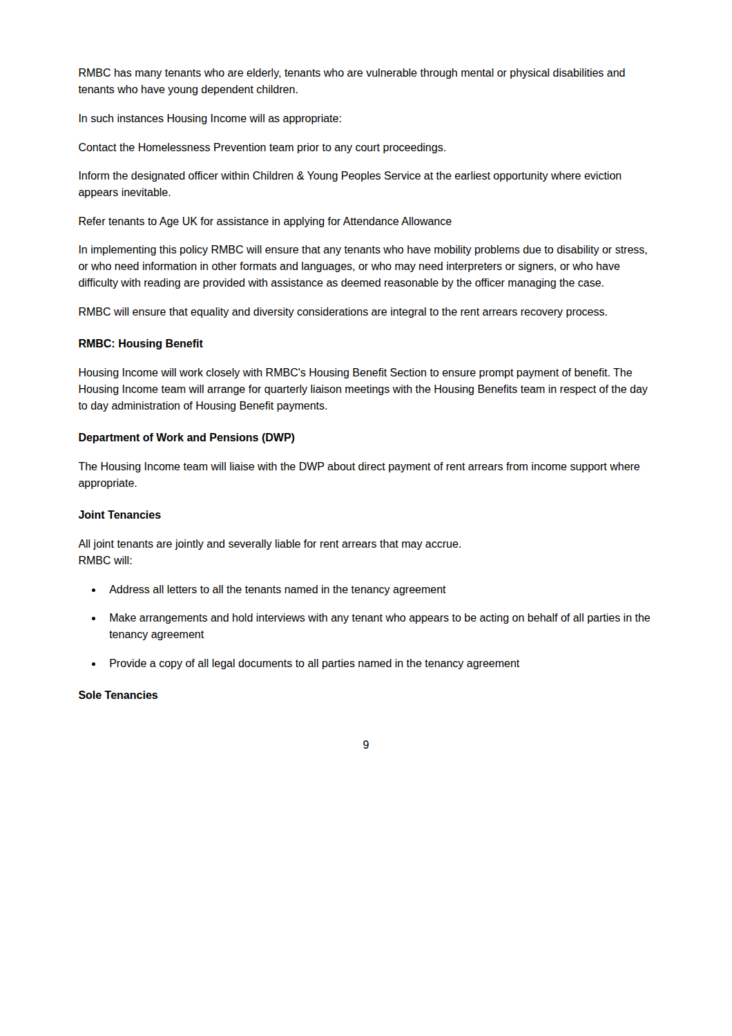RMBC has many tenants who are elderly, tenants who are vulnerable through mental or physical disabilities and tenants who have young dependent children.
In such instances Housing Income will as appropriate:
Contact the Homelessness Prevention team prior to any court proceedings.
Inform the designated officer within Children & Young Peoples Service at the earliest opportunity where eviction appears inevitable.
Refer tenants to Age UK for assistance in applying for Attendance Allowance
In implementing this policy RMBC will ensure that any tenants who have mobility problems due to disability or stress, or who need information in other formats and languages, or who may need interpreters or signers, or who have difficulty with reading are provided with assistance as deemed reasonable by the officer managing the case.
RMBC will ensure that equality and diversity considerations are integral to the rent arrears recovery process.
RMBC: Housing Benefit
Housing Income will work closely with RMBC's Housing Benefit Section to ensure prompt payment of benefit. The Housing Income team will arrange for quarterly liaison meetings with the Housing Benefits team in respect of the day to day administration of Housing Benefit payments.
Department of Work and Pensions (DWP)
The Housing Income team will liaise with the DWP about direct payment of rent arrears from income support where appropriate.
Joint Tenancies
All joint tenants are jointly and severally liable for rent arrears that may accrue.
RMBC will:
Address all letters to all the tenants named in the tenancy agreement
Make arrangements and hold interviews with any tenant who appears to be acting on behalf of all parties in the tenancy agreement
Provide a copy of all legal documents to all parties named in the tenancy agreement
Sole Tenancies
9